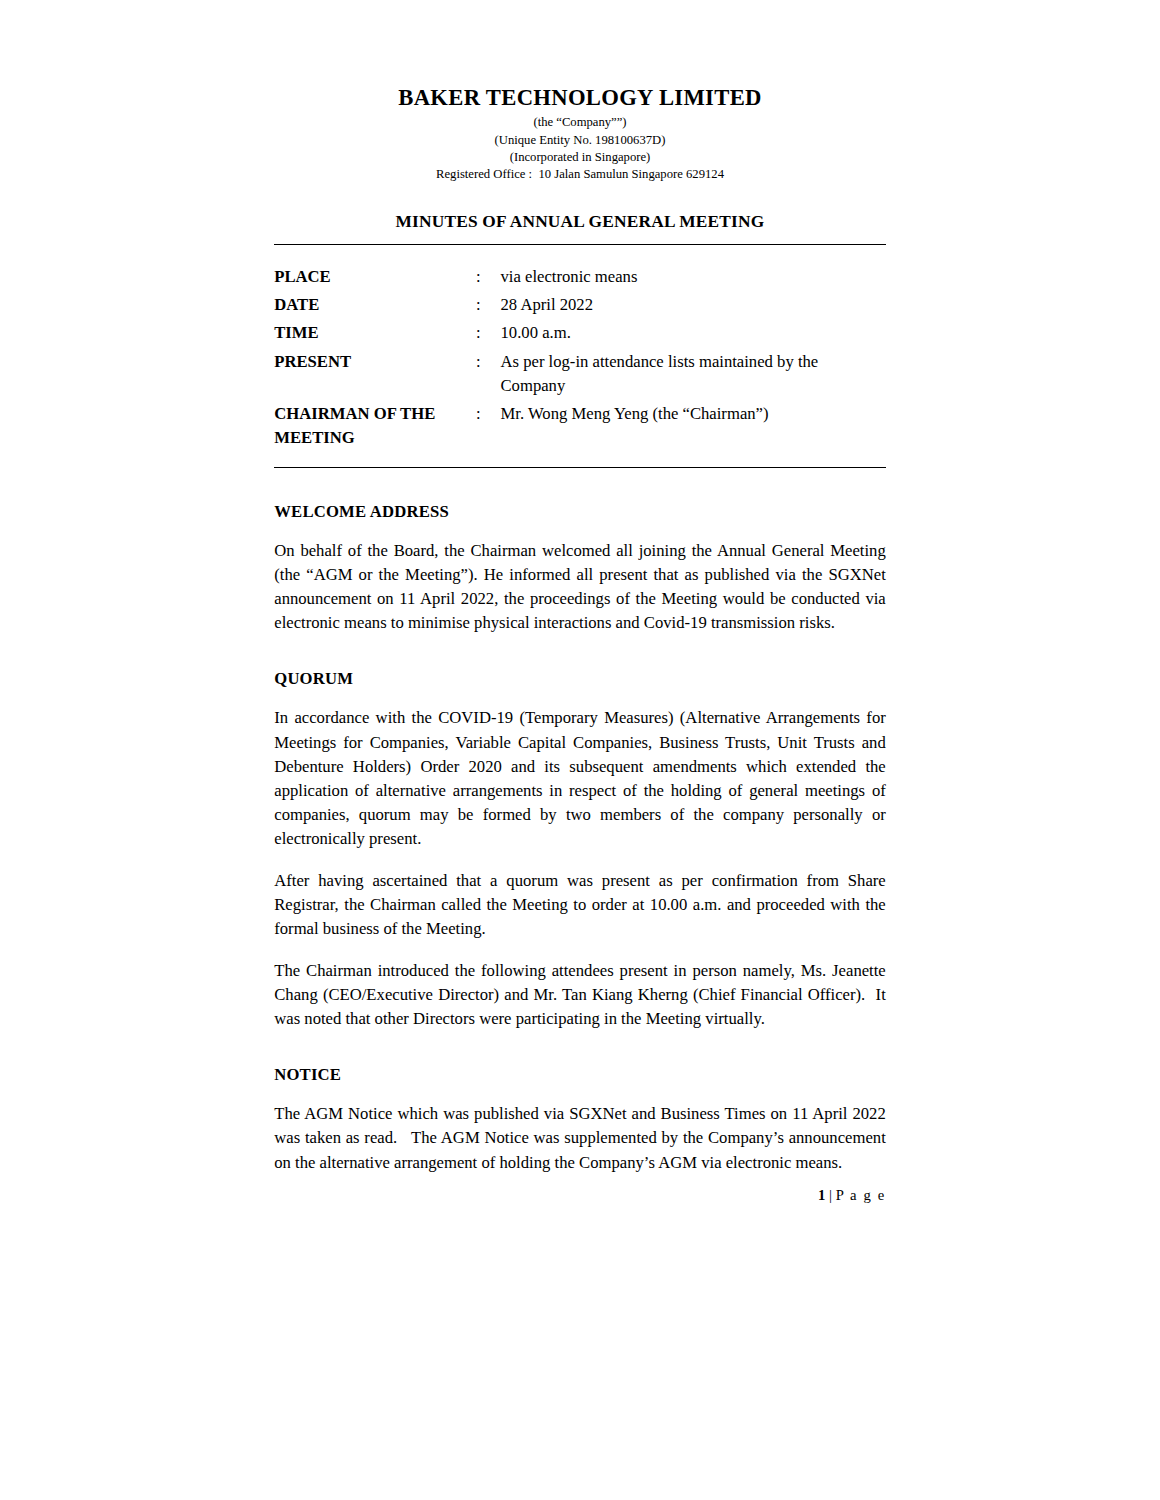BAKER TECHNOLOGY LIMITED
(the “Company””)
(Unique Entity No. 198100637D)
(Incorporated in Singapore)
Registered Office : 10 Jalan Samulun Singapore 629124
MINUTES OF ANNUAL GENERAL MEETING
| PLACE | : | via electronic means |
| DATE | : | 28 April 2022 |
| TIME | : | 10.00 a.m. |
| PRESENT | : | As per log-in attendance lists maintained by the Company |
| CHAIRMAN OF THE MEETING | : | Mr. Wong Meng Yeng (the “Chairman”) |
WELCOME ADDRESS
On behalf of the Board, the Chairman welcomed all joining the Annual General Meeting (the “AGM or the Meeting”). He informed all present that as published via the SGXNet announcement on 11 April 2022, the proceedings of the Meeting would be conducted via electronic means to minimise physical interactions and Covid-19 transmission risks.
QUORUM
In accordance with the COVID-19 (Temporary Measures) (Alternative Arrangements for Meetings for Companies, Variable Capital Companies, Business Trusts, Unit Trusts and Debenture Holders) Order 2020 and its subsequent amendments which extended the application of alternative arrangements in respect of the holding of general meetings of companies, quorum may be formed by two members of the company personally or electronically present.
After having ascertained that a quorum was present as per confirmation from Share Registrar, the Chairman called the Meeting to order at 10.00 a.m. and proceeded with the formal business of the Meeting.
The Chairman introduced the following attendees present in person namely, Ms. Jeanette Chang (CEO/Executive Director) and Mr. Tan Kiang Kherng (Chief Financial Officer). It was noted that other Directors were participating in the Meeting virtually.
NOTICE
The AGM Notice which was published via SGXNet and Business Times on 11 April 2022 was taken as read. The AGM Notice was supplemented by the Company’s announcement on the alternative arrangement of holding the Company’s AGM via electronic means.
1 | P a g e